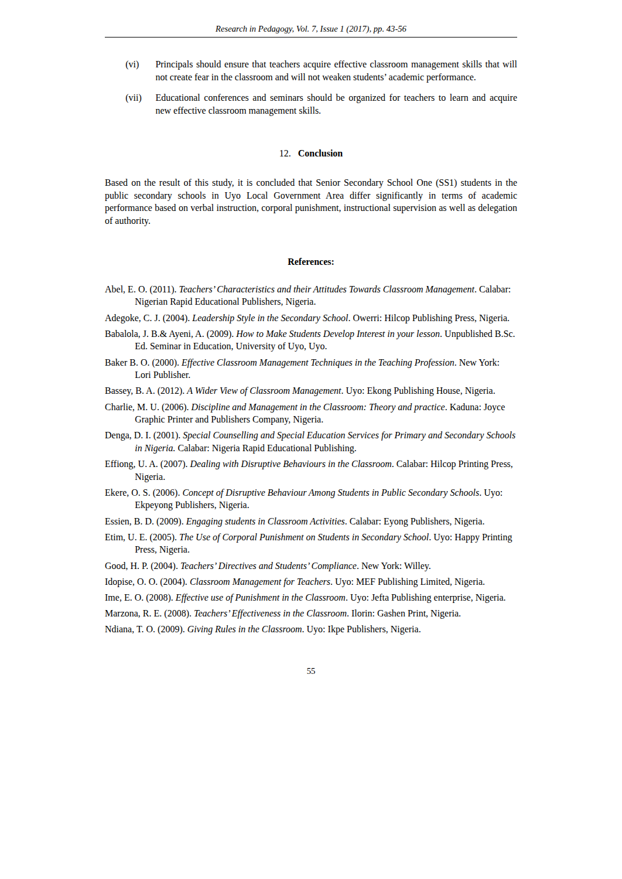Research in Pedagogy, Vol. 7, Issue 1 (2017), pp. 43-56
(vi) Principals should ensure that teachers acquire effective classroom management skills that will not create fear in the classroom and will not weaken students’ academic performance.
(vii) Educational conferences and seminars should be organized for teachers to learn and acquire new effective classroom management skills.
12. Conclusion
Based on the result of this study, it is concluded that Senior Secondary School One (SS1) students in the public secondary schools in Uyo Local Government Area differ significantly in terms of academic performance based on verbal instruction, corporal punishment, instructional supervision as well as delegation of authority.
References:
Abel, E. O. (2011). Teachers’ Characteristics and their Attitudes Towards Classroom Management. Calabar: Nigerian Rapid Educational Publishers, Nigeria.
Adegoke, C. J. (2004). Leadership Style in the Secondary School. Owerri: Hilcop Publishing Press, Nigeria.
Babalola, J. B.& Ayeni, A. (2009). How to Make Students Develop Interest in your lesson. Unpublished B.Sc. Ed. Seminar in Education, University of Uyo, Uyo.
Baker B. O. (2000). Effective Classroom Management Techniques in the Teaching Profession. New York: Lori Publisher.
Bassey, B. A. (2012). A Wider View of Classroom Management. Uyo: Ekong Publishing House, Nigeria.
Charlie, M. U. (2006). Discipline and Management in the Classroom: Theory and practice. Kaduna: Joyce Graphic Printer and Publishers Company, Nigeria.
Denga, D. I. (2001). Special Counselling and Special Education Services for Primary and Secondary Schools in Nigeria. Calabar: Nigeria Rapid Educational Publishing.
Effiong, U. A. (2007). Dealing with Disruptive Behaviours in the Classroom. Calabar: Hilcop Printing Press, Nigeria.
Ekere, O. S. (2006). Concept of Disruptive Behaviour Among Students in Public Secondary Schools. Uyo: Ekpeyong Publishers, Nigeria.
Essien, B. D. (2009). Engaging students in Classroom Activities. Calabar: Eyong Publishers, Nigeria.
Etim, U. E. (2005). The Use of Corporal Punishment on Students in Secondary School. Uyo: Happy Printing Press, Nigeria.
Good, H. P. (2004). Teachers’ Directives and Students’ Compliance. New York: Willey.
Idopise, O. O. (2004). Classroom Management for Teachers. Uyo: MEF Publishing Limited, Nigeria.
Ime, E. O. (2008). Effective use of Punishment in the Classroom. Uyo: Jefta Publishing enterprise, Nigeria.
Marzona, R. E. (2008). Teachers’ Effectiveness in the Classroom. Ilorin: Gashen Print, Nigeria.
Ndiana, T. O. (2009). Giving Rules in the Classroom. Uyo: Ikpe Publishers, Nigeria.
55